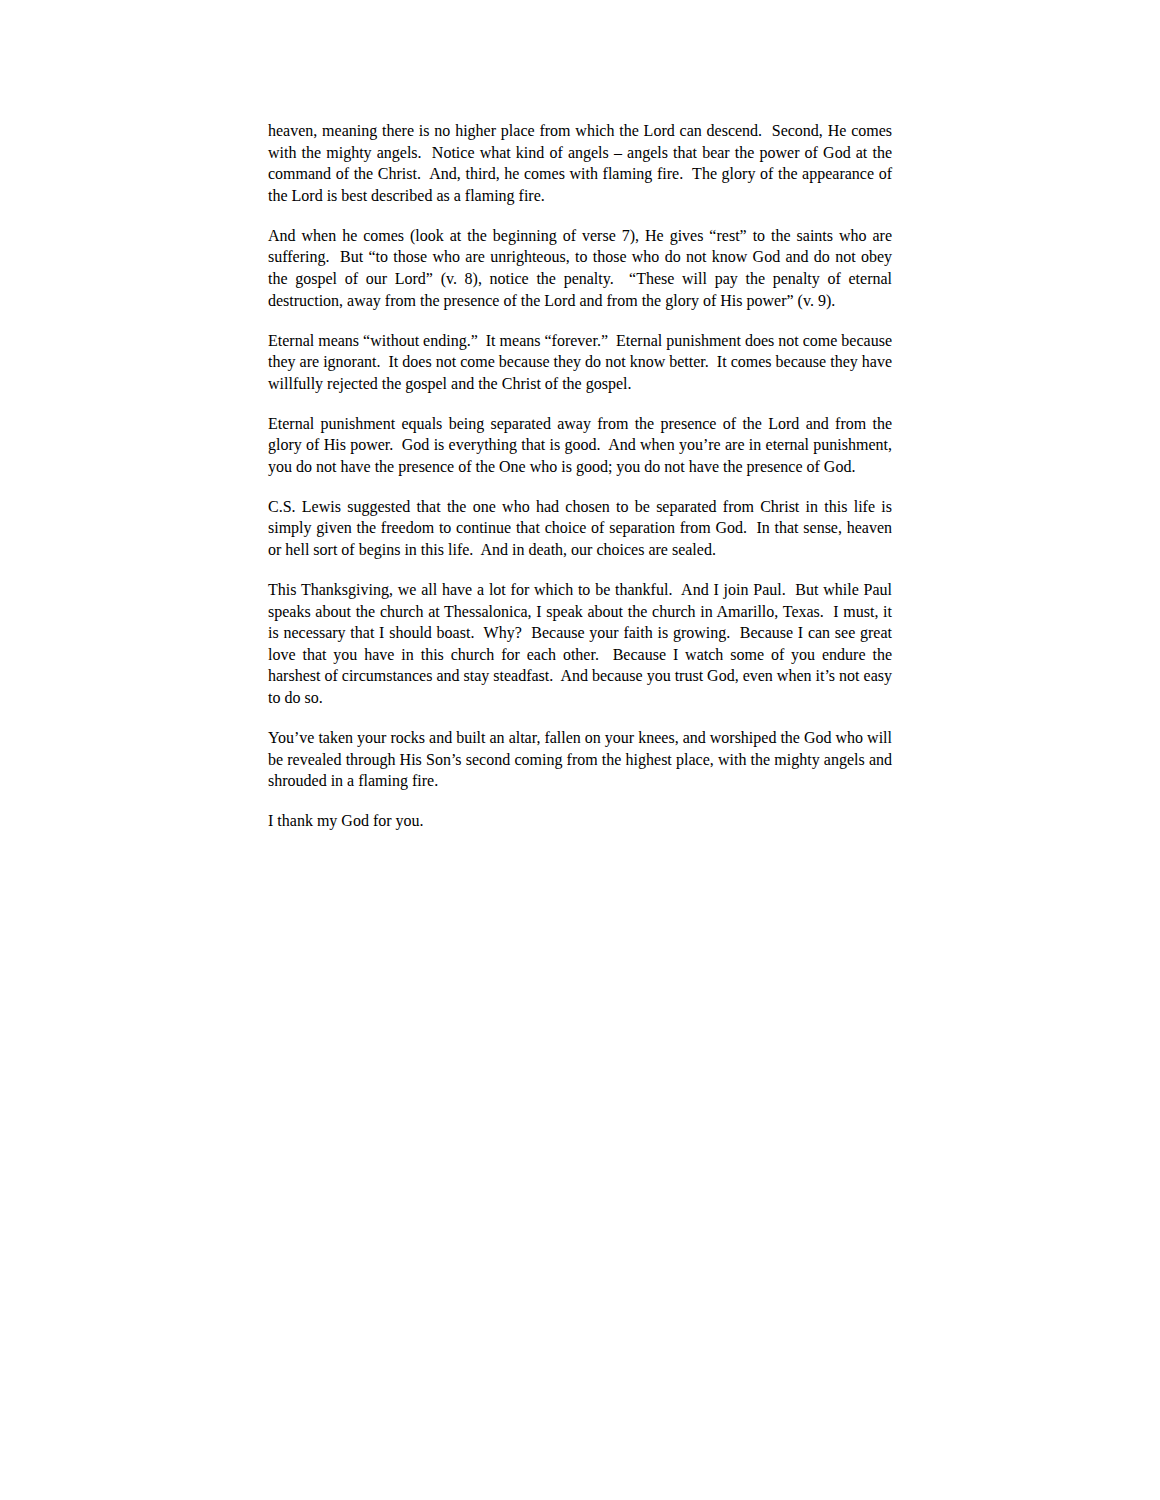heaven, meaning there is no higher place from which the Lord can descend. Second, He comes with the mighty angels. Notice what kind of angels – angels that bear the power of God at the command of the Christ. And, third, he comes with flaming fire. The glory of the appearance of the Lord is best described as a flaming fire.
And when he comes (look at the beginning of verse 7), He gives “rest” to the saints who are suffering. But “to those who are unrighteous, to those who do not know God and do not obey the gospel of our Lord” (v. 8), notice the penalty. “These will pay the penalty of eternal destruction, away from the presence of the Lord and from the glory of His power” (v. 9).
Eternal means “without ending.” It means “forever.” Eternal punishment does not come because they are ignorant. It does not come because they do not know better. It comes because they have willfully rejected the gospel and the Christ of the gospel.
Eternal punishment equals being separated away from the presence of the Lord and from the glory of His power. God is everything that is good. And when you’re are in eternal punishment, you do not have the presence of the One who is good; you do not have the presence of God.
C.S. Lewis suggested that the one who had chosen to be separated from Christ in this life is simply given the freedom to continue that choice of separation from God. In that sense, heaven or hell sort of begins in this life. And in death, our choices are sealed.
This Thanksgiving, we all have a lot for which to be thankful. And I join Paul. But while Paul speaks about the church at Thessalonica, I speak about the church in Amarillo, Texas. I must, it is necessary that I should boast. Why? Because your faith is growing. Because I can see great love that you have in this church for each other. Because I watch some of you endure the harshest of circumstances and stay steadfast. And because you trust God, even when it’s not easy to do so.
You’ve taken your rocks and built an altar, fallen on your knees, and worshiped the God who will be revealed through His Son’s second coming from the highest place, with the mighty angels and shrouded in a flaming fire.
I thank my God for you.